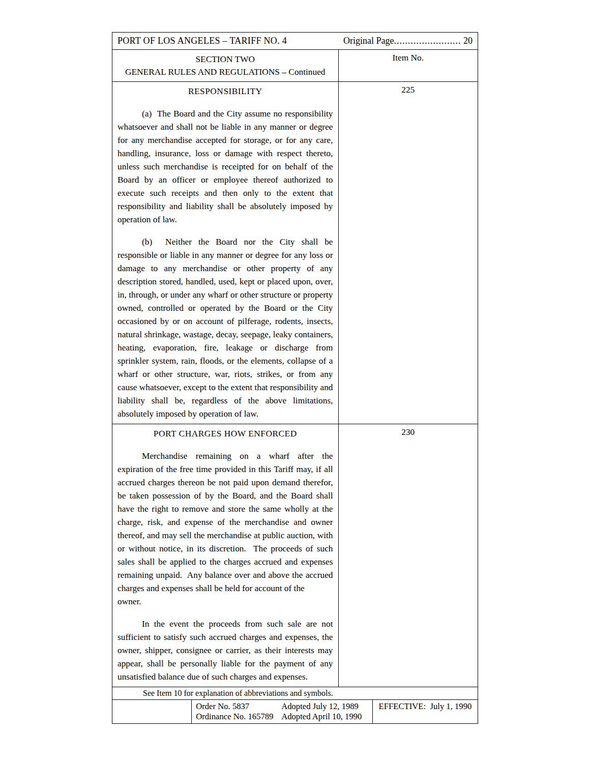| PORT OF LOS ANGELES – TARIFF NO. 4 | Original Page ........................ 20 |
| SECTION TWO GENERAL RULES AND REGULATIONS – Continued | Item No. |
| RESPONSIBILITY (a) The Board and the City assume no responsibility whatsoever and shall not be liable in any manner or degree for any merchandise accepted for storage, or for any care, handling, insurance, loss or damage with respect thereto, unless such merchandise is receipted for on behalf of the Board by an officer or employee thereof authorized to execute such receipts and then only to the extent that responsibility and liability shall be absolutely imposed by operation of law. (b) Neither the Board nor the City shall be responsible or liable in any manner or degree for any loss or damage to any merchandise or other property of any description stored, handled, used, kept or placed upon, over, in, through, or under any wharf or other structure or property owned, controlled or operated by the Board or the City occasioned by or on account of pilferage, rodents, insects, natural shrinkage, wastage, decay, seepage, leaky containers, heating, evaporation, fire, leakage or discharge from sprinkler system, rain, floods, or the elements, collapse of a wharf or other structure, war, riots, strikes, or from any cause whatsoever, except to the extent that responsibility and liability shall be, regardless of the above limitations, absolutely imposed by operation of law. | 225 |
| PORT CHARGES HOW ENFORCED Merchandise remaining on a wharf after the expiration of the free time provided in this Tariff may, if all accrued charges thereon be not paid upon demand therefor, be taken possession of by the Board, and the Board shall have the right to remove and store the same wholly at the charge, risk, and expense of the merchandise and owner thereof, and may sell the merchandise at public auction, with or without notice, in its discretion. The proceeds of such sales shall be applied to the charges accrued and expenses remaining unpaid. Any balance over and above the accrued charges and expenses shall be held for account of the owner. In the event the proceeds from such sale are not sufficient to satisfy such accrued charges and expenses, the owner, shipper, consignee or carrier, as their interests may appear, shall be personally liable for the payment of any unsatisfied balance due of such charges and expenses. | 230 |
See Item 10 for explanation of abbreviations and symbols.
| | Order No. 5837 Adopted July 12, 1989 Ordinance No. 165789 Adopted April 10, 1990 | EFFECTIVE: July 1, 1990 |